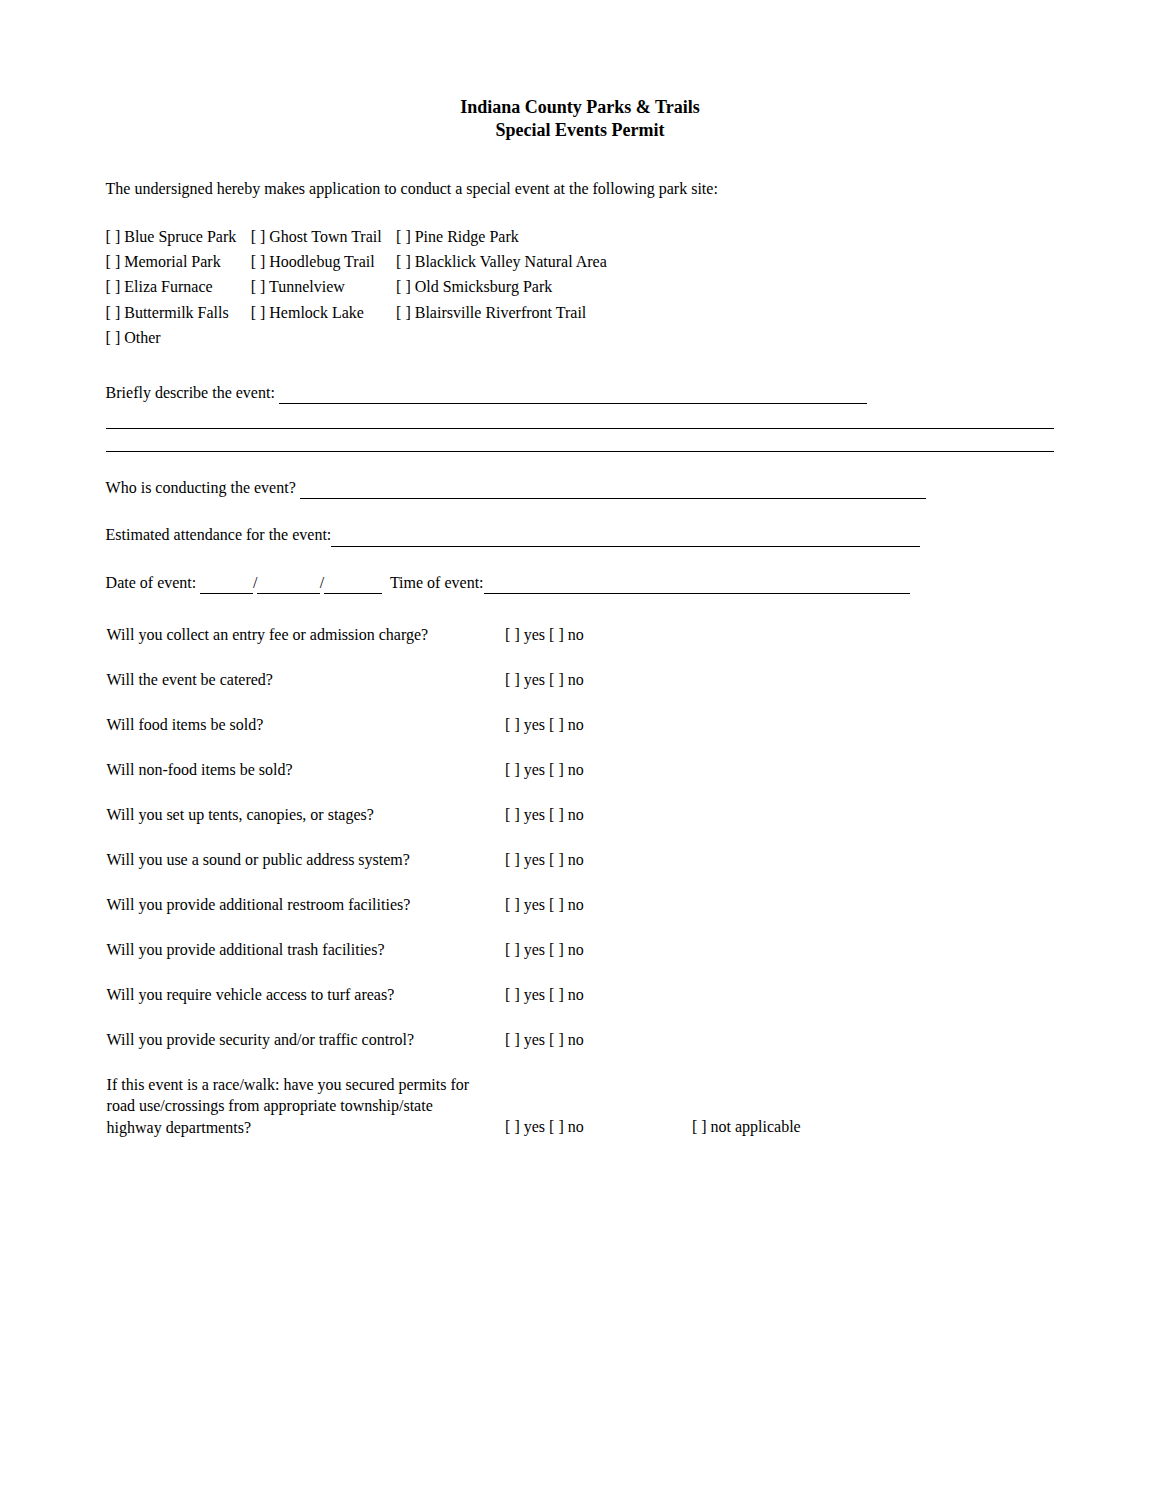Indiana County Parks & TrailsSpecial Events Permit
The undersigned hereby makes application to conduct a special event at the following park site:
| [ ] Blue Spruce Park | [ ] Ghost Town Trail | [ ] Pine Ridge Park |
| [ ] Memorial Park | [ ] Hoodlebug Trail | [ ] Blacklick Valley Natural Area |
| [ ] Eliza Furnace | [ ] Tunnelview | [ ] Old Smicksburg Park |
| [ ] Buttermilk Falls | [ ] Hemlock Lake | [ ] Blairsville Riverfront Trail |
| [ ] Other | | |
Briefly describe the event:
Who is conducting the event?
Estimated attendance for the event:
Date of event: / / Time of event:
| Will you collect an entry fee or admission charge? | [ ] yes [ ] no | |
| Will the event be catered? | [ ] yes [ ] no | |
| Will food items be sold? | [ ] yes [ ] no | |
| Will non-food items be sold? | [ ] yes [ ] no | |
| Will you set up tents, canopies, or stages? | [ ] yes [ ] no | |
| Will you use a sound or public address system? | [ ] yes [ ] no | |
| Will you provide additional restroom facilities? | [ ] yes [ ] no | |
| Will you provide additional trash facilities? | [ ] yes [ ] no | |
| Will you require vehicle access to turf areas? | [ ] yes [ ] no | |
| Will you provide security and/or traffic control? | [ ] yes [ ] no | |
| If this event is a race/walk: have you secured permits for road use/crossings from appropriate township/state highway departments? | [ ] yes [ ] no | [ ] not applicable |